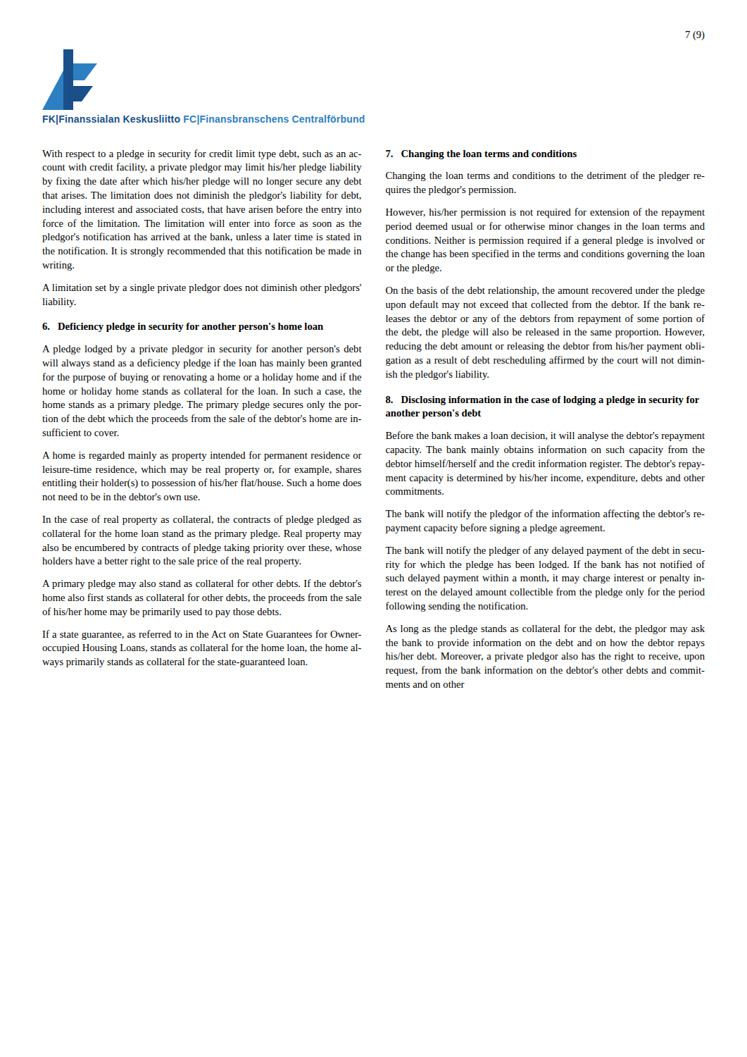7 (9)
FK|Finanssialan Keskusliitto FC|Finansbranschens Centralförbund
With respect to a pledge in security for credit limit type debt, such as an account with credit facility, a private pledgor may limit his/her pledge liability by fixing the date after which his/her pledge will no longer secure any debt that arises. The limitation does not diminish the pledgor's liability for debt, including interest and associated costs, that have arisen before the entry into force of the limitation. The limitation will enter into force as soon as the pledgor's notification has arrived at the bank, unless a later time is stated in the notification. It is strongly recommended that this notification be made in writing.
A limitation set by a single private pledgor does not diminish other pledgors' liability.
6. Deficiency pledge in security for another person's home loan
A pledge lodged by a private pledgor in security for another person's debt will always stand as a deficiency pledge if the loan has mainly been granted for the purpose of buying or renovating a home or a holiday home and if the home or holiday home stands as collateral for the loan. In such a case, the home stands as a primary pledge. The primary pledge secures only the portion of the debt which the proceeds from the sale of the debtor's home are insufficient to cover.
A home is regarded mainly as property intended for permanent residence or leisure-time residence, which may be real property or, for example, shares entitling their holder(s) to possession of his/her flat/house. Such a home does not need to be in the debtor's own use.
In the case of real property as collateral, the contracts of pledge pledged as collateral for the home loan stand as the primary pledge. Real property may also be encumbered by contracts of pledge taking priority over these, whose holders have a better right to the sale price of the real property.
A primary pledge may also stand as collateral for other debts. If the debtor's home also first stands as collateral for other debts, the proceeds from the sale of his/her home may be primarily used to pay those debts.
If a state guarantee, as referred to in the Act on State Guarantees for Owner-occupied Housing Loans, stands as collateral for the home loan, the home always primarily stands as collateral for the state-guaranteed loan.
7. Changing the loan terms and conditions
Changing the loan terms and conditions to the detriment of the pledger requires the pledgor's permission.
However, his/her permission is not required for extension of the repayment period deemed usual or for otherwise minor changes in the loan terms and conditions. Neither is permission required if a general pledge is involved or the change has been specified in the terms and conditions governing the loan or the pledge.
On the basis of the debt relationship, the amount recovered under the pledge upon default may not exceed that collected from the debtor. If the bank releases the debtor or any of the debtors from repayment of some portion of the debt, the pledge will also be released in the same proportion. However, reducing the debt amount or releasing the debtor from his/her payment obligation as a result of debt rescheduling affirmed by the court will not diminish the pledgor's liability.
8. Disclosing information in the case of lodging a pledge in security for another person's debt
Before the bank makes a loan decision, it will analyse the debtor's repayment capacity. The bank mainly obtains information on such capacity from the debtor himself/herself and the credit information register. The debtor's repayment capacity is determined by his/her income, expenditure, debts and other commitments.
The bank will notify the pledgor of the information affecting the debtor's repayment capacity before signing a pledge agreement.
The bank will notify the pledger of any delayed payment of the debt in security for which the pledge has been lodged. If the bank has not notified of such delayed payment within a month, it may charge interest or penalty interest on the delayed amount collectible from the pledge only for the period following sending the notification.
As long as the pledge stands as collateral for the debt, the pledgor may ask the bank to provide information on the debt and on how the debtor repays his/her debt. Moreover, a private pledgor also has the right to receive, upon request, from the bank information on the debtor's other debts and commitments and on other